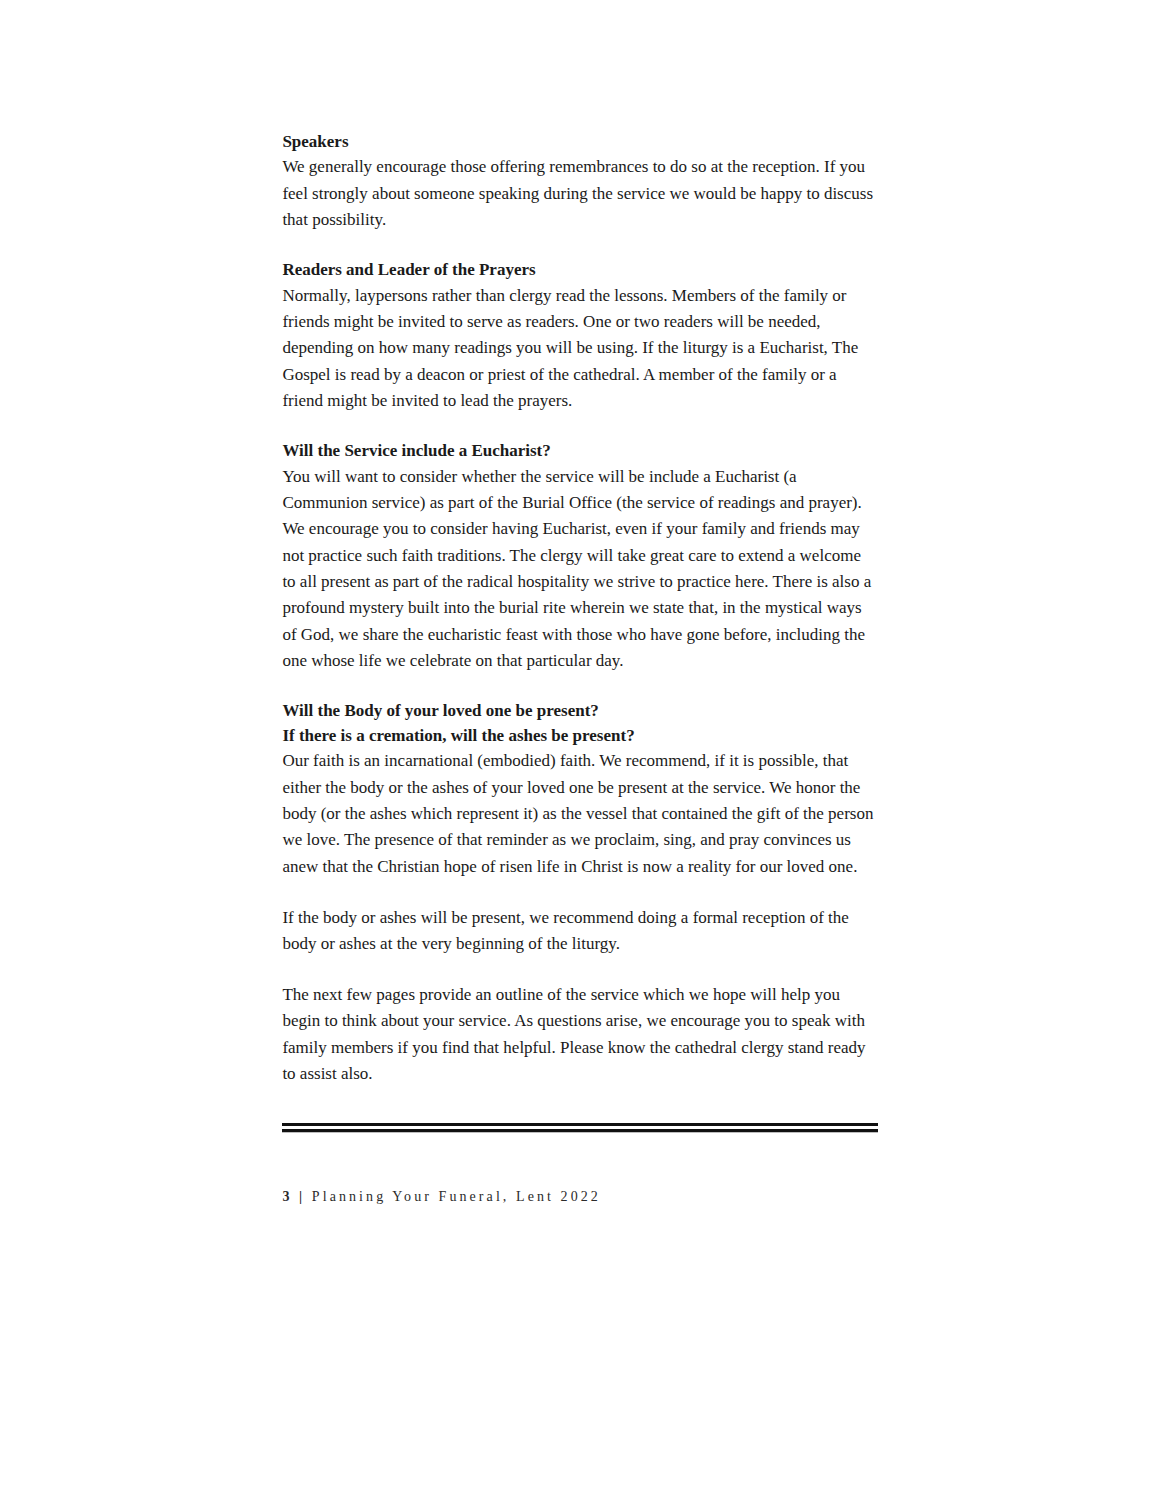Speakers
We generally encourage those offering remembrances to do so at the reception. If you feel strongly about someone speaking during the service we would be happy to discuss that possibility.
Readers and Leader of the Prayers
Normally, laypersons rather than clergy read the lessons. Members of the family or friends might be invited to serve as readers. One or two readers will be needed, depending on how many readings you will be using. If the liturgy is a Eucharist, The Gospel is read by a deacon or priest of the cathedral. A member of the family or a friend might be invited to lead the prayers.
Will the Service include a Eucharist?
You will want to consider whether the service will be include a Eucharist (a Communion service) as part of the Burial Office (the service of readings and prayer). We encourage you to consider having Eucharist, even if your family and friends may not practice such faith traditions. The clergy will take great care to extend a welcome to all present as part of the radical hospitality we strive to practice here. There is also a profound mystery built into the burial rite wherein we state that, in the mystical ways of God, we share the eucharistic feast with those who have gone before, including the one whose life we celebrate on that particular day.
Will the Body of your loved one be present?
If there is a cremation, will the ashes be present?
Our faith is an incarnational (embodied) faith. We recommend, if it is possible, that either the body or the ashes of your loved one be present at the service. We honor the body (or the ashes which represent it) as the vessel that contained the gift of the person we love. The presence of that reminder as we proclaim, sing, and pray convinces us anew that the Christian hope of risen life in Christ is now a reality for our loved one.
If the body or ashes will be present, we recommend doing a formal reception of the body or ashes at the very beginning of the liturgy.
The next few pages provide an outline of the service which we hope will help you begin to think about your service. As questions arise, we encourage you to speak with family members if you find that helpful. Please know the cathedral clergy stand ready to assist also.
3 | Planning Your Funeral, Lent 2022